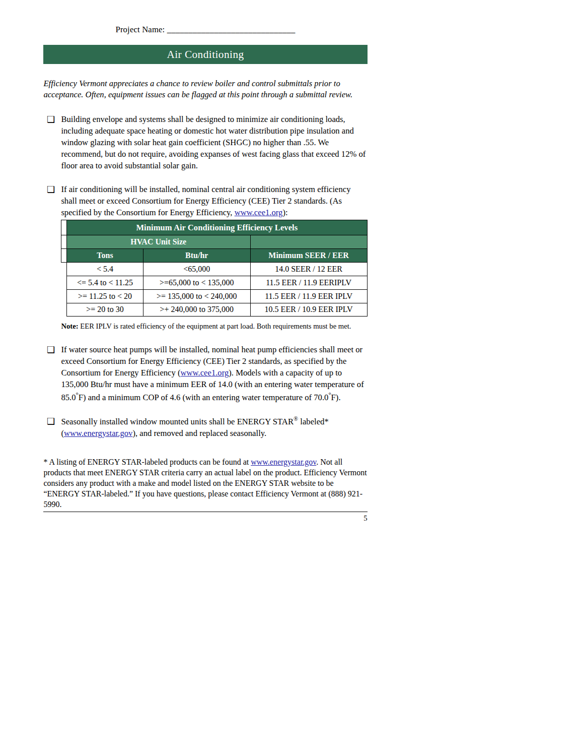Project Name: ______________________________
Air Conditioning
Efficiency Vermont appreciates a chance to review boiler and control submittals prior to acceptance. Often, equipment issues can be flagged at this point through a submittal review.
Building envelope and systems shall be designed to minimize air conditioning loads, including adequate space heating or domestic hot water distribution pipe insulation and window glazing with solar heat gain coefficient (SHGC) no higher than .55. We recommend, but do not require, avoiding expanses of west facing glass that exceed 12% of floor area to avoid substantial solar gain.
If air conditioning will be installed, nominal central air conditioning system efficiency shall meet or exceed Consortium for Energy Efficiency (CEE) Tier 2 standards. (As specified by the Consortium for Energy Efficiency, www.cee1.org):
| | Minimum Air Conditioning Efficiency Levels |
| --- | --- |
| | HVAC Unit Size | |
| | Tons | Btu/hr | Minimum SEER / EER |
| | < 5.4 | <65,000 | 14.0 SEER / 12 EER |
| | <= 5.4 to < 11.25 | >=65,000 to < 135,000 | 11.5 EER / 11.9 EERIPLV |
| | >= 11.25 to < 20 | >= 135,000 to < 240,000 | 11.5 EER / 11.9 EER IPLV |
| | >= 20 to 30 | >+ 240,000 to 375,000 | 10.5 EER / 10.9 EER IPLV |
Note: EER IPLV is rated efficiency of the equipment at part load. Both requirements must be met.
If water source heat pumps will be installed, nominal heat pump efficiencies shall meet or exceed Consortium for Energy Efficiency (CEE) Tier 2 standards, as specified by the Consortium for Energy Efficiency (www.cee1.org). Models with a capacity of up to 135,000 Btu/hr must have a minimum EER of 14.0 (with an entering water temperature of 85.0°F) and a minimum COP of 4.6 (with an entering water temperature of 70.0°F).
Seasonally installed window mounted units shall be ENERGY STAR® labeled* (www.energystar.gov), and removed and replaced seasonally.
* A listing of ENERGY STAR-labeled products can be found at www.energystar.gov. Not all products that meet ENERGY STAR criteria carry an actual label on the product. Efficiency Vermont considers any product with a make and model listed on the ENERGY STAR website to be “ENERGY STAR-labeled.” If you have questions, please contact Efficiency Vermont at (888) 921-5990.
5